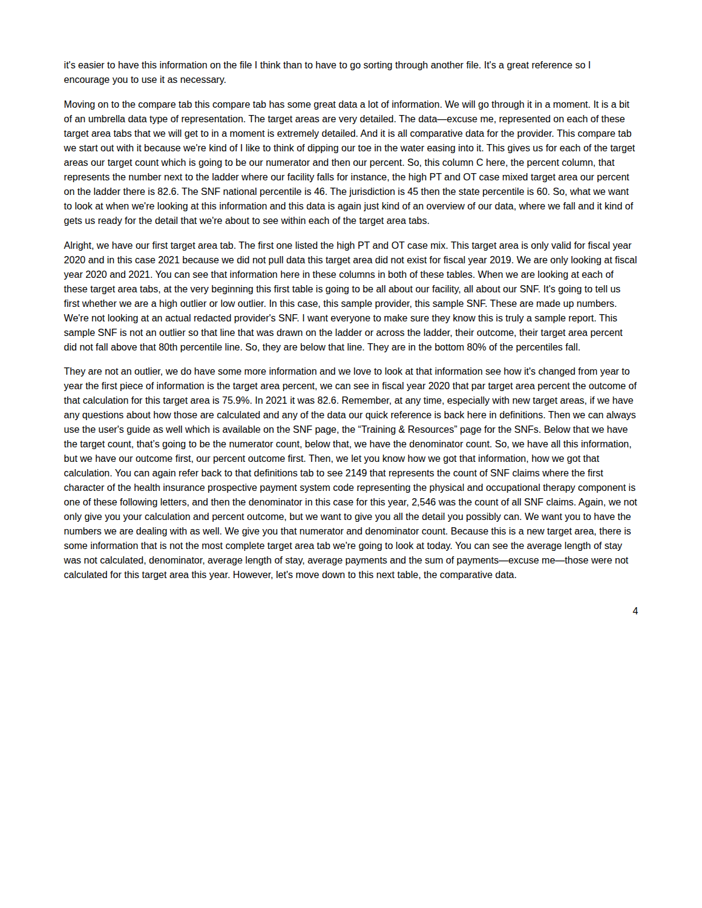it's easier to have this information on the file I think than to have to go sorting through another file. It's a great reference so I encourage you to use it as necessary.
Moving on to the compare tab this compare tab has some great data a lot of information. We will go through it in a moment. It is a bit of an umbrella data type of representation. The target areas are very detailed. The data—excuse me, represented on each of these target area tabs that we will get to in a moment is extremely detailed. And it is all comparative data for the provider. This compare tab we start out with it because we're kind of I like to think of dipping our toe in the water easing into it. This gives us for each of the target areas our target count which is going to be our numerator and then our percent. So, this column C here, the percent column, that represents the number next to the ladder where our facility falls for instance, the high PT and OT case mixed target area our percent on the ladder there is 82.6. The SNF national percentile is 46. The jurisdiction is 45 then the state percentile is 60. So, what we want to look at when we're looking at this information and this data is again just kind of an overview of our data, where we fall and it kind of gets us ready for the detail that we're about to see within each of the target area tabs.
Alright, we have our first target area tab. The first one listed the high PT and OT case mix. This target area is only valid for fiscal year 2020 and in this case 2021 because we did not pull data this target area did not exist for fiscal year 2019. We are only looking at fiscal year 2020 and 2021. You can see that information here in these columns in both of these tables. When we are looking at each of these target area tabs, at the very beginning this first table is going to be all about our facility, all about our SNF. It's going to tell us first whether we are a high outlier or low outlier. In this case, this sample provider, this sample SNF. These are made up numbers. We're not looking at an actual redacted provider's SNF. I want everyone to make sure they know this is truly a sample report. This sample SNF is not an outlier so that line that was drawn on the ladder or across the ladder, their outcome, their target area percent did not fall above that 80th percentile line. So, they are below that line. They are in the bottom 80% of the percentiles fall.
They are not an outlier, we do have some more information and we love to look at that information see how it's changed from year to year the first piece of information is the target area percent, we can see in fiscal year 2020 that par target area percent the outcome of that calculation for this target area is 75.9%. In 2021 it was 82.6. Remember, at any time, especially with new target areas, if we have any questions about how those are calculated and any of the data our quick reference is back here in definitions. Then we can always use the user's guide as well which is available on the SNF page, the “Training & Resources” page for the SNFs. Below that we have the target count, that’s going to be the numerator count, below that, we have the denominator count. So, we have all this information, but we have our outcome first, our percent outcome first. Then, we let you know how we got that information, how we got that calculation. You can again refer back to that definitions tab to see 2149 that represents the count of SNF claims where the first character of the health insurance prospective payment system code representing the physical and occupational therapy component is one of these following letters, and then the denominator in this case for this year, 2,546 was the count of all SNF claims. Again, we not only give you your calculation and percent outcome, but we want to give you all the detail you possibly can. We want you to have the numbers we are dealing with as well. We give you that numerator and denominator count. Because this is a new target area, there is some information that is not the most complete target area tab we're going to look at today. You can see the average length of stay was not calculated, denominator, average length of stay, average payments and the sum of payments—excuse me—those were not calculated for this target area this year. However, let's move down to this next table, the comparative data.
4